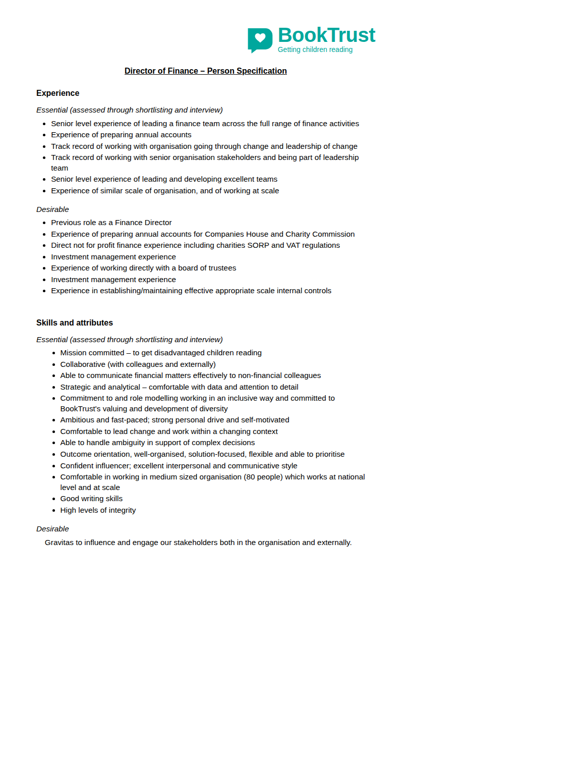BookTrust Getting children reading
Director of Finance – Person Specification
Experience
Essential (assessed through shortlisting and interview)
Senior level experience of leading a finance team across the full range of finance activities
Experience of preparing annual accounts
Track record of working with organisation going through change and leadership of change
Track record of working with senior organisation stakeholders and being part of leadership team
Senior level experience of leading and developing excellent teams
Experience of similar scale of organisation, and of working at scale
Desirable
Previous role as a Finance Director
Experience of preparing annual accounts for Companies House and Charity Commission
Direct not for profit finance experience including charities SORP and VAT regulations
Investment management experience
Experience of working directly with a board of trustees
Investment management experience
Experience in establishing/maintaining effective appropriate scale internal controls
Skills and attributes
Essential (assessed through shortlisting and interview)
Mission committed – to get disadvantaged children reading
Collaborative (with colleagues and externally)
Able to communicate financial matters effectively to non-financial colleagues
Strategic and analytical – comfortable with data and attention to detail
Commitment to and role modelling working in an inclusive way and committed to BookTrust's valuing and development of diversity
Ambitious and fast-paced; strong personal drive and self-motivated
Comfortable to lead change and work within a changing context
Able to handle ambiguity in support of complex decisions
Outcome orientation, well-organised, solution-focused, flexible and able to prioritise
Confident influencer; excellent interpersonal and communicative style
Comfortable in working in medium sized organisation (80 people) which works at national level and at scale
Good writing skills
High levels of integrity
Desirable
Gravitas to influence and engage our stakeholders both in the organisation and externally.